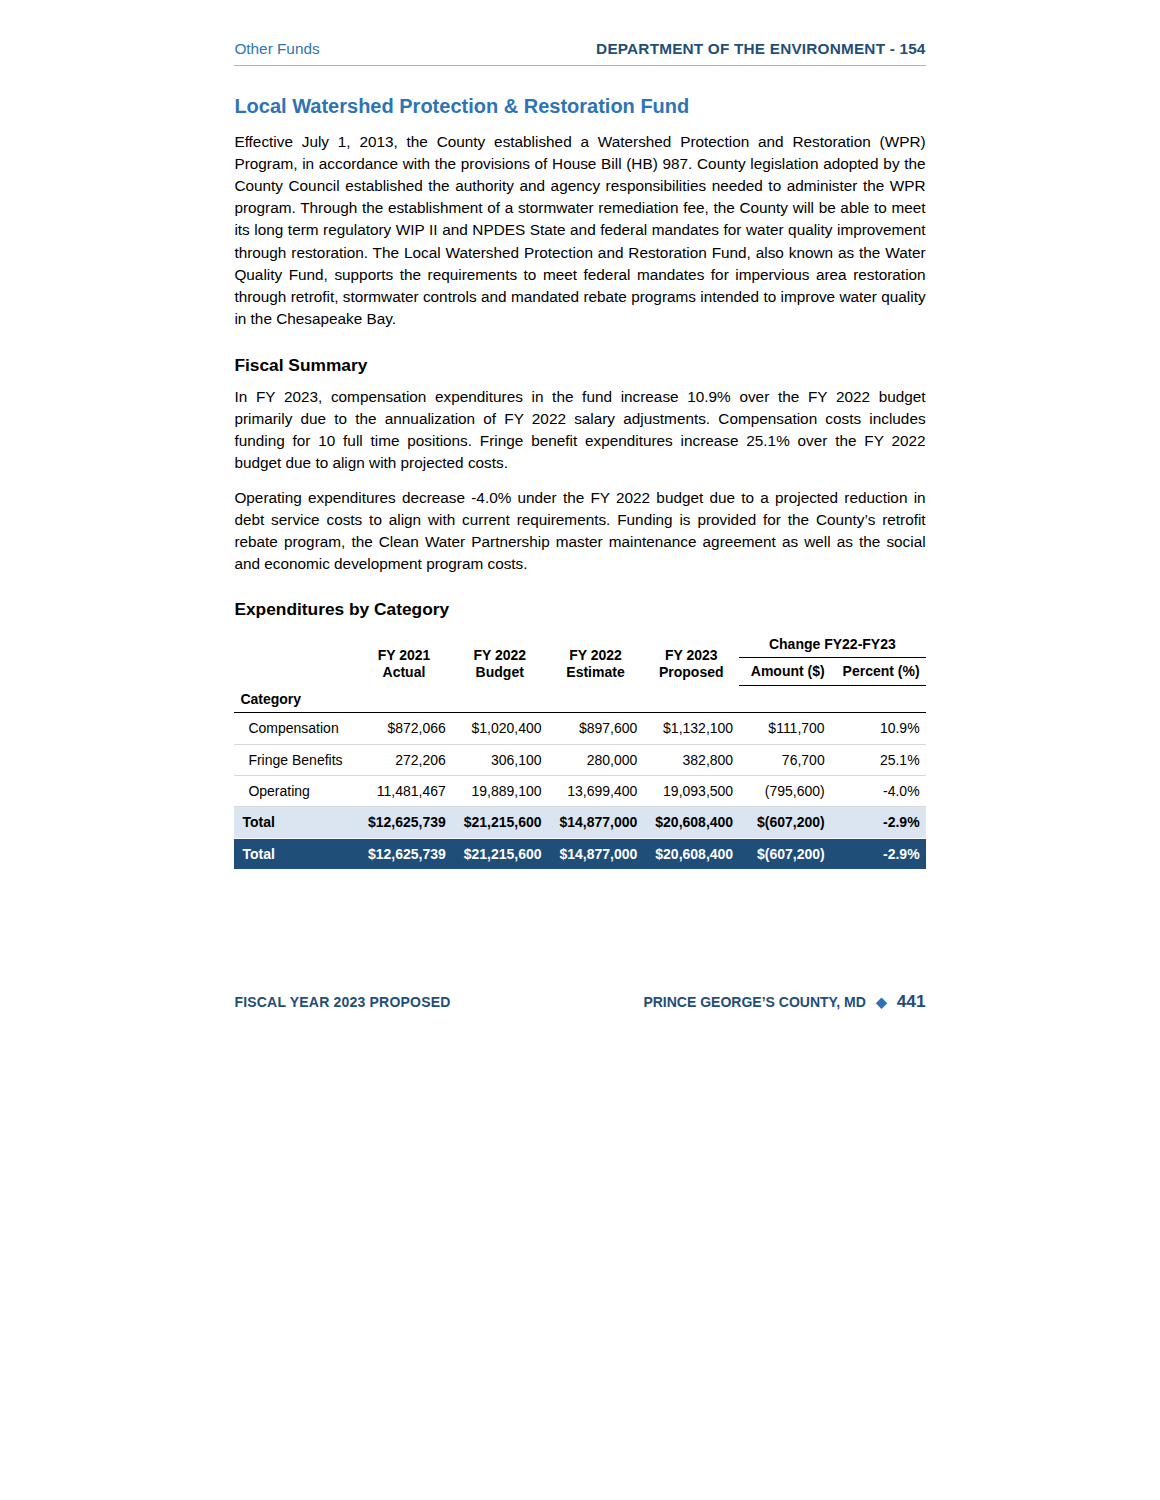Other Funds
DEPARTMENT OF THE ENVIRONMENT - 154
Local Watershed Protection & Restoration Fund
Effective July 1, 2013, the County established a Watershed Protection and Restoration (WPR) Program, in accordance with the provisions of House Bill (HB) 987. County legislation adopted by the County Council established the authority and agency responsibilities needed to administer the WPR program. Through the establishment of a stormwater remediation fee, the County will be able to meet its long term regulatory WIP II and NPDES State and federal mandates for water quality improvement through restoration. The Local Watershed Protection and Restoration Fund, also known as the Water Quality Fund, supports the requirements to meet federal mandates for impervious area restoration through retrofit, stormwater controls and mandated rebate programs intended to improve water quality in the Chesapeake Bay.
Fiscal Summary
In FY 2023, compensation expenditures in the fund increase 10.9% over the FY 2022 budget primarily due to the annualization of FY 2022 salary adjustments. Compensation costs includes funding for 10 full time positions. Fringe benefit expenditures increase 25.1% over the FY 2022 budget due to align with projected costs.
Operating expenditures decrease -4.0% under the FY 2022 budget due to a projected reduction in debt service costs to align with current requirements. Funding is provided for the County’s retrofit rebate program, the Clean Water Partnership master maintenance agreement as well as the social and economic development program costs.
Expenditures by Category
| | FY 2021 Actual | FY 2022 Budget | FY 2022 Estimate | FY 2023 Proposed | Change FY22-FY23 |
| --- | --- | --- | --- | --- | --- |
| Amount ($) | Percent (%) |
| Category | |
| Compensation | $872,066 | $1,020,400 | $897,600 | $1,132,100 | $111,700 | 10.9% |
| Fringe Benefits | 272,206 | 306,100 | 280,000 | 382,800 | 76,700 | 25.1% |
| Operating | 11,481,467 | 19,889,100 | 13,699,400 | 19,093,500 | (795,600) | -4.0% |
| Total | $12,625,739 | $21,215,600 | $14,877,000 | $20,608,400 | $(607,200) | -2.9% |
| Total | $12,625,739 | $21,215,600 | $14,877,000 | $20,608,400 | $(607,200) | -2.9% |
FISCAL YEAR 2023 PROPOSED
PRINCE GEORGE’S COUNTY, MD ◆ 441